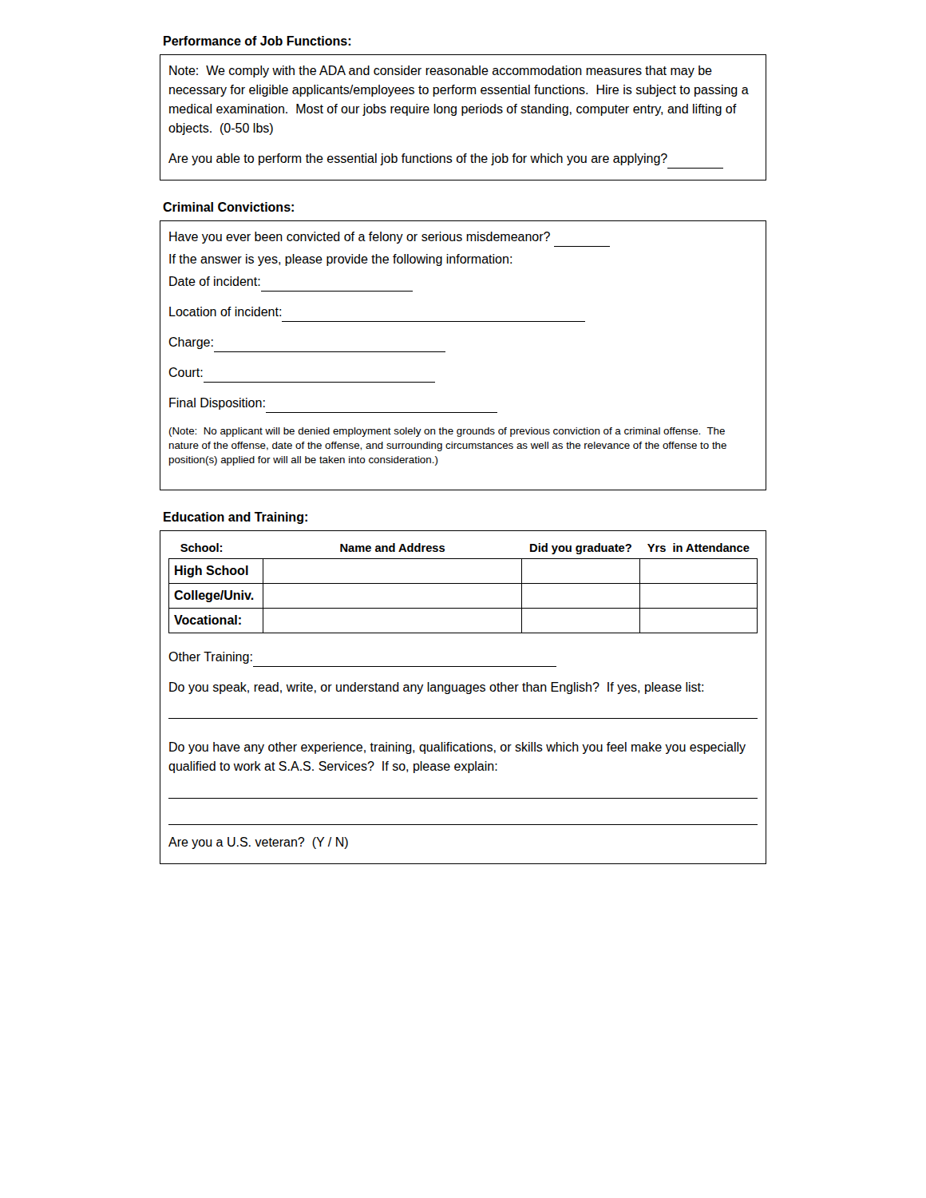Performance of Job Functions:
Note: We comply with the ADA and consider reasonable accommodation measures that may be necessary for eligible applicants/employees to perform essential functions. Hire is subject to passing a medical examination. Most of our jobs require long periods of standing, computer entry, and lifting of objects. (0-50 lbs)
Are you able to perform the essential job functions of the job for which you are applying?
Criminal Convictions:
Have you ever been convicted of a felony or serious misdemeanor?
If the answer is yes, please provide the following information:
Date of incident:
Location of incident:
Charge:
Court:
Final Disposition:
(Note: No applicant will be denied employment solely on the grounds of previous conviction of a criminal offense. The nature of the offense, date of the offense, and surrounding circumstances as well as the relevance of the offense to the position(s) applied for will all be taken into consideration.)
Education and Training:
| School: | Name and Address | Did you graduate? | Yrs in Attendance |
| --- | --- | --- | --- |
| High School | | | |
| College/Univ. | | | |
| Vocational: | | | |
Other Training:
Do you speak, read, write, or understand any languages other than English? If yes, please list:
Do you have any other experience, training, qualifications, or skills which you feel make you especially qualified to work at S.A.S. Services? If so, please explain:
Are you a U.S. veteran? (Y / N)